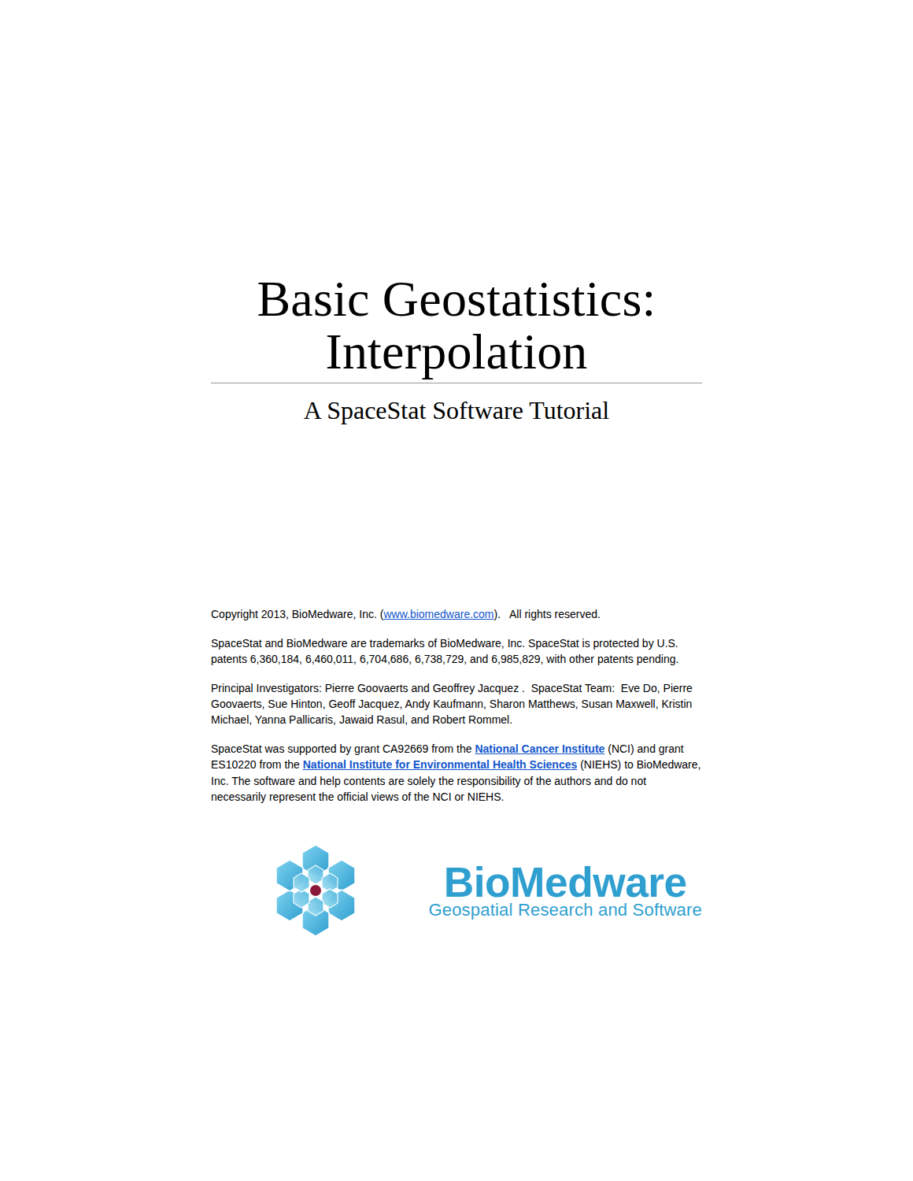Basic Geostatistics: Interpolation
A SpaceStat Software Tutorial
Copyright 2013, BioMedware, Inc. (www.biomedware.com). All rights reserved.
SpaceStat and BioMedware are trademarks of BioMedware, Inc. SpaceStat is protected by U.S. patents 6,360,184, 6,460,011, 6,704,686, 6,738,729, and 6,985,829, with other patents pending.
Principal Investigators: Pierre Goovaerts and Geoffrey Jacquez . SpaceStat Team: Eve Do, Pierre Goovaerts, Sue Hinton, Geoff Jacquez, Andy Kaufmann, Sharon Matthews, Susan Maxwell, Kristin Michael, Yanna Pallicaris, Jawaid Rasul, and Robert Rommel.
SpaceStat was supported by grant CA92669 from the National Cancer Institute (NCI) and grant ES10220 from the National Institute for Environmental Health Sciences (NIEHS) to BioMedware, Inc. The software and help contents are solely the responsibility of the authors and do not necessarily represent the official views of the NCI or NIEHS.
BioMedware
Geospatial Research and Software